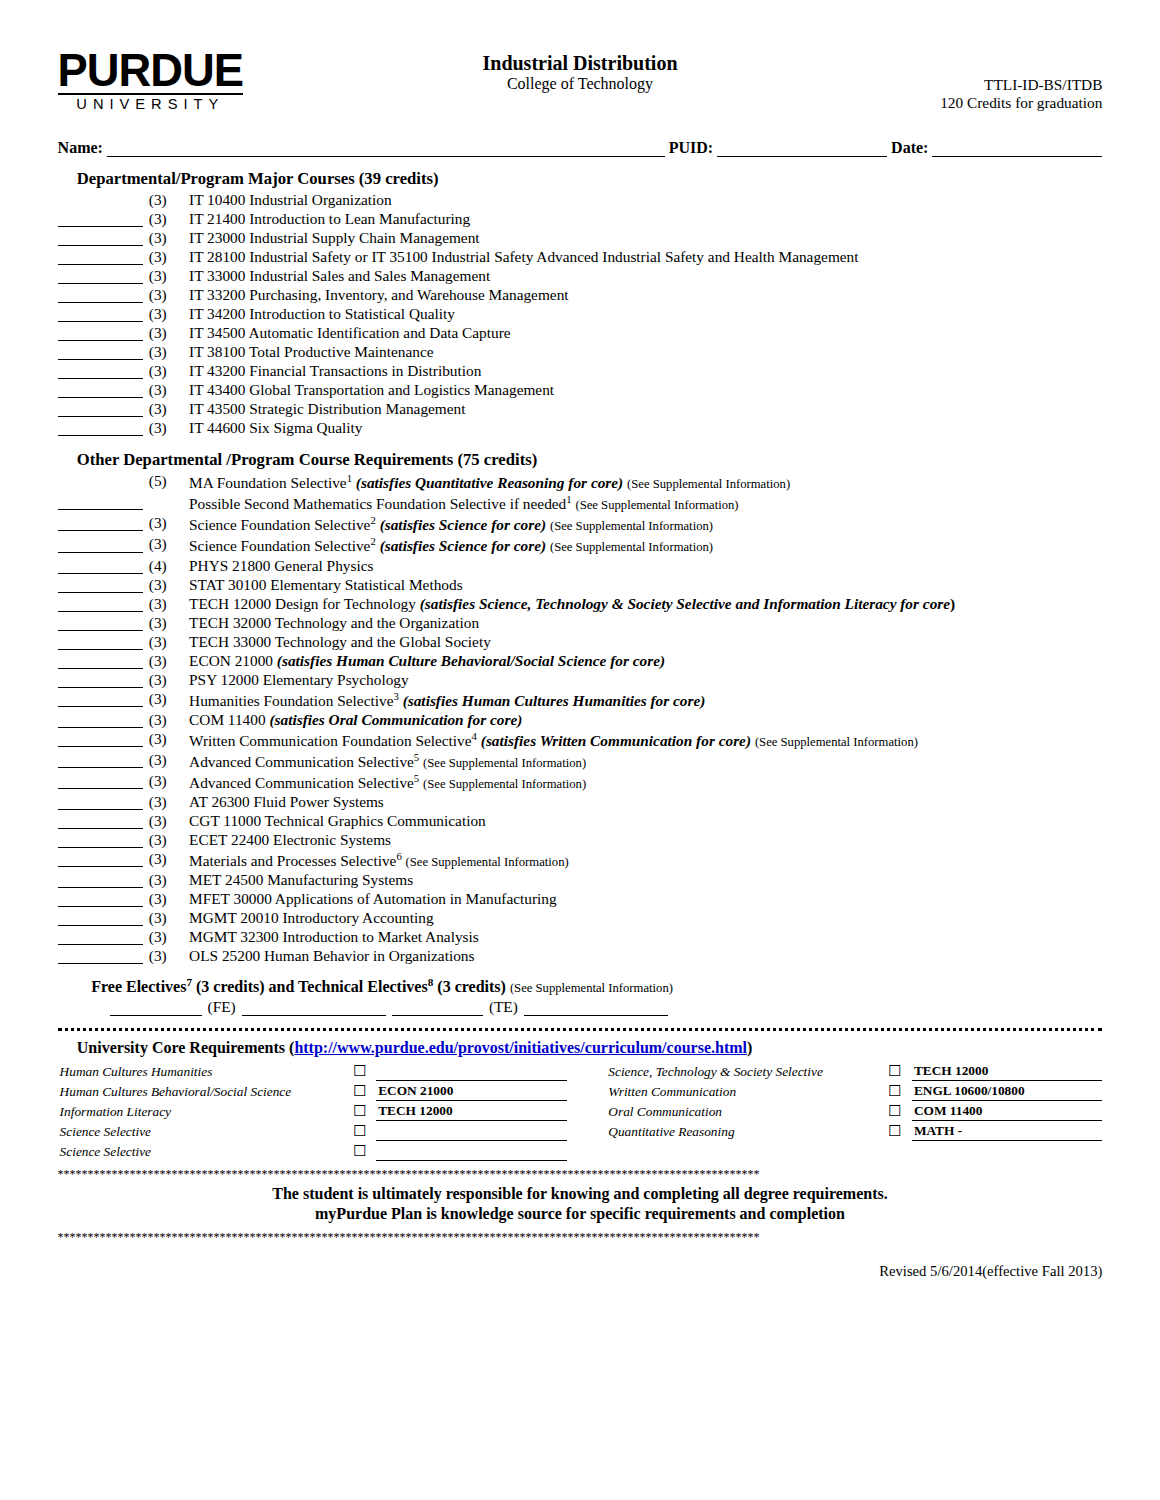PURDUE UNIVERSITY
Industrial Distribution
College of Technology
TTLI-ID-BS/ITDB
120 Credits for graduation
Name: PUID: Date:
Departmental/Program Major Courses (39 credits)
| | (3) | IT 10400 Industrial Organization |
| | (3) | IT 21400 Introduction to Lean Manufacturing |
| | (3) | IT 23000 Industrial Supply Chain Management |
| | (3) | IT 28100 Industrial Safety or IT 35100 Industrial Safety Advanced Industrial Safety and Health Management |
| | (3) | IT 33000 Industrial Sales and Sales Management |
| | (3) | IT 33200 Purchasing, Inventory, and Warehouse Management |
| | (3) | IT 34200 Introduction to Statistical Quality |
| | (3) | IT 34500 Automatic Identification and Data Capture |
| | (3) | IT 38100 Total Productive Maintenance |
| | (3) | IT 43200 Financial Transactions in Distribution |
| | (3) | IT 43400 Global Transportation and Logistics Management |
| | (3) | IT 43500 Strategic Distribution Management |
| | (3) | IT 44600 Six Sigma Quality |
Other Departmental /Program Course Requirements (75 credits)
| | (5) | MA Foundation Selective 1 (satisfies Quantitative Reasoning for core) (See Supplemental Information) |
| | | Possible Second Mathematics Foundation Selective if needed 1 (See Supplemental Information) |
| | (3) | Science Foundation Selective 2 (satisfies Science for core) (See Supplemental Information) |
| | (3) | Science Foundation Selective 2 (satisfies Science for core) (See Supplemental Information) |
| | (4) | PHYS 21800 General Physics |
| | (3) | STAT 30100 Elementary Statistical Methods |
| | (3) | TECH 12000 Design for Technology (satisfies Science, Technology & Society Selective and Information Literacy for core ) |
| | (3) | TECH 32000 Technology and the Organization |
| | (3) | TECH 33000 Technology and the Global Society |
| | (3) | ECON 21000 (satisfies Human Culture Behavioral/Social Science for core) |
| | (3) | PSY 12000 Elementary Psychology |
| | (3) | Humanities Foundation Selective 3 (satisfies Human Cultures Humanities for core) |
| | (3) | COM 11400 (satisfies Oral Communication for core) |
| | (3) | Written Communication Foundation Selective 4 (satisfies Written Communication for core) (See Supplemental Information) |
| | (3) | Advanced Communication Selective 5 (See Supplemental Information) |
| | (3) | Advanced Communication Selective 5 (See Supplemental Information) |
| | (3) | AT 26300 Fluid Power Systems |
| | (3) | CGT 11000 Technical Graphics Communication |
| | (3) | ECET 22400 Electronic Systems |
| | (3) | Materials and Processes Selective 6 (See Supplemental Information) |
| | (3) | MET 24500 Manufacturing Systems |
| | (3) | MFET 30000 Applications of Automation in Manufacturing |
| | (3) | MGMT 20010 Introductory Accounting |
| | (3) | MGMT 32300 Introduction to Market Analysis |
| | (3) | OLS 25200 Human Behavior in Organizations |
Free Electives7 (3 credits) and Technical Electives8 (3 credits) (See Supplemental Information)
(FE) (TE)
University Core Requirements (http://www.purdue.edu/provost/initiatives/curriculum/course.html)
| Human Cultures Humanities | ☐ | | | Science, Technology & Society Selective | ☐ | TECH 12000 |
| Human Cultures Behavioral/Social Science | ☐ | ECON 21000 | | Written Communication | ☐ | ENGL 10600/10800 |
| Information Literacy | ☐ | TECH 12000 | | Oral Communication | ☐ | COM 11400 |
| Science Selective | ☐ | | | Quantitative Reasoning | ☐ | MATH - |
| Science Selective | ☐ | | | | | |
*********************************************************************************************************************
The student is ultimately responsible for knowing and completing all degree requirements.
myPurdue Plan is knowledge source for specific requirements and completion
*********************************************************************************************************************
Revised 5/6/2014(effective Fall 2013)